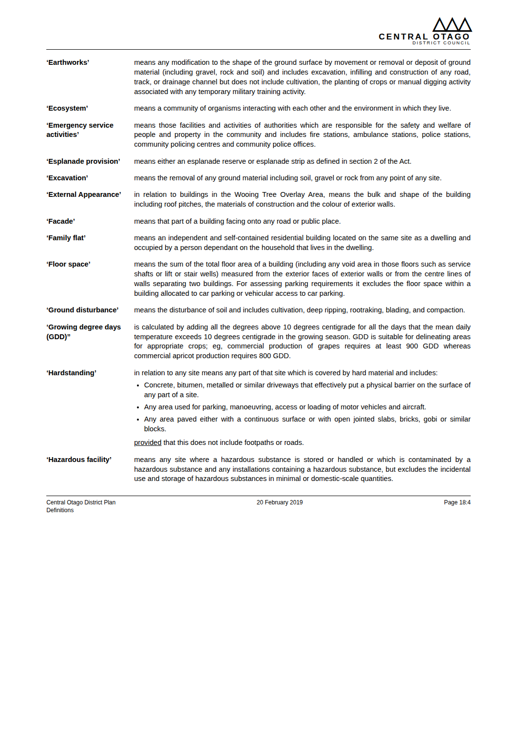△△△
CENTRAL OTAGO
DISTRICT COUNCIL
‘Earthworks’
means any modification to the shape of the ground surface by movement or removal or deposit of ground material (including gravel, rock and soil) and includes excavation, infilling and construction of any road, track, or drainage channel but does not include cultivation, the planting of crops or manual digging activity associated with any temporary military training activity.
‘Ecosystem’
means a community of organisms interacting with each other and the environment in which they live.
‘Emergency service activities’
means those facilities and activities of authorities which are responsible for the safety and welfare of people and property in the community and includes fire stations, ambulance stations, police stations, community policing centres and community police offices.
‘Esplanade provision’
means either an esplanade reserve or esplanade strip as defined in section 2 of the Act.
‘Excavation’
means the removal of any ground material including soil, gravel or rock from any point of any site.
‘External Appearance’
in relation to buildings in the Wooing Tree Overlay Area, means the bulk and shape of the building including roof pitches, the materials of construction and the colour of exterior walls.
‘Facade’
means that part of a building facing onto any road or public place.
‘Family flat’
means an independent and self-contained residential building located on the same site as a dwelling and occupied by a person dependant on the household that lives in the dwelling.
‘Floor space’
means the sum of the total floor area of a building (including any void area in those floors such as service shafts or lift or stair wells) measured from the exterior faces of exterior walls or from the centre lines of walls separating two buildings. For assessing parking requirements it excludes the floor space within a building allocated to car parking or vehicular access to car parking.
‘Ground disturbance’
means the disturbance of soil and includes cultivation, deep ripping, rootraking, blading, and compaction.
‘Growing degree days (GDD)”
is calculated by adding all the degrees above 10 degrees centigrade for all the days that the mean daily temperature exceeds 10 degrees centigrade in the growing season. GDD is suitable for delineating areas for appropriate crops; eg, commercial production of grapes requires at least 900 GDD whereas commercial apricot production requires 800 GDD.
‘Hardstanding’
in relation to any site means any part of that site which is covered by hard material and includes:
Concrete, bitumen, metalled or similar driveways that effectively put a physical barrier on the surface of any part of a site.
Any area used for parking, manoeuvring, access or loading of motor vehicles and aircraft.
Any area paved either with a continuous surface or with open jointed slabs, bricks, gobi or similar blocks.
provided that this does not include footpaths or roads.
‘Hazardous facility’
means any site where a hazardous substance is stored or handled or which is contaminated by a hazardous substance and any installations containing a hazardous substance, but excludes the incidental use and storage of hazardous substances in minimal or domestic-scale quantities.
Central Otago District Plan
Definitions
20 February 2019
Page 18:4